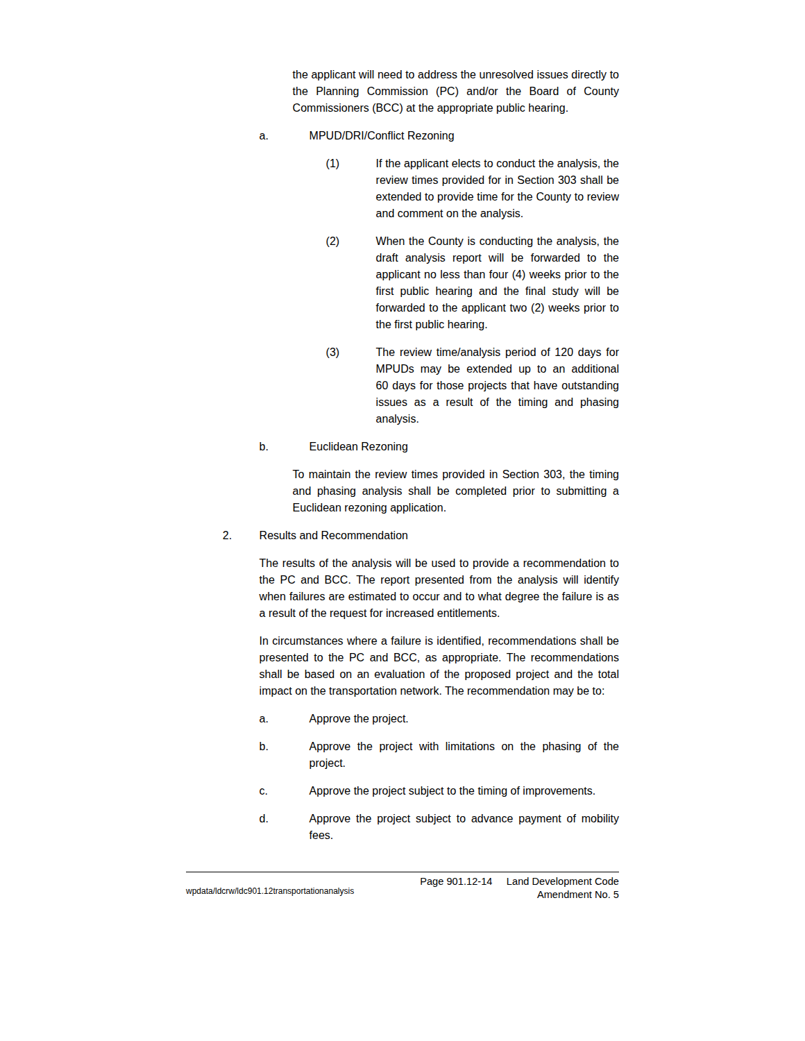the applicant will need to address the unresolved issues directly to the Planning Commission (PC) and/or the Board of County Commissioners (BCC) at the appropriate public hearing.
a.
MPUD/DRI/Conflict Rezoning
(1)
If the applicant elects to conduct the analysis, the review times provided for in Section 303 shall be extended to provide time for the County to review and comment on the analysis.
(2)
When the County is conducting the analysis, the draft analysis report will be forwarded to the applicant no less than four (4) weeks prior to the first public hearing and the final study will be forwarded to the applicant two (2) weeks prior to the first public hearing.
(3)
The review time/analysis period of 120 days for MPUDs may be extended up to an additional 60 days for those projects that have outstanding issues as a result of the timing and phasing analysis.
b.
Euclidean Rezoning
To maintain the review times provided in Section 303, the timing and phasing analysis shall be completed prior to submitting a Euclidean rezoning application.
2.
Results and Recommendation
The results of the analysis will be used to provide a recommendation to the PC and BCC. The report presented from the analysis will identify when failures are estimated to occur and to what degree the failure is as a result of the request for increased entitlements.
In circumstances where a failure is identified, recommendations shall be presented to the PC and BCC, as appropriate. The recommendations shall be based on an evaluation of the proposed project and the total impact on the transportation network. The recommendation may be to:
a.
Approve the project.
b.
Approve the project with limitations on the phasing of the project.
c.
Approve the project subject to the timing of improvements.
d.
Approve the project subject to advance payment of mobility fees.
wpdata/ldcrw/ldc901.12transportationanalysis
Page 901.12-14 Land Development Code
Amendment No. 5